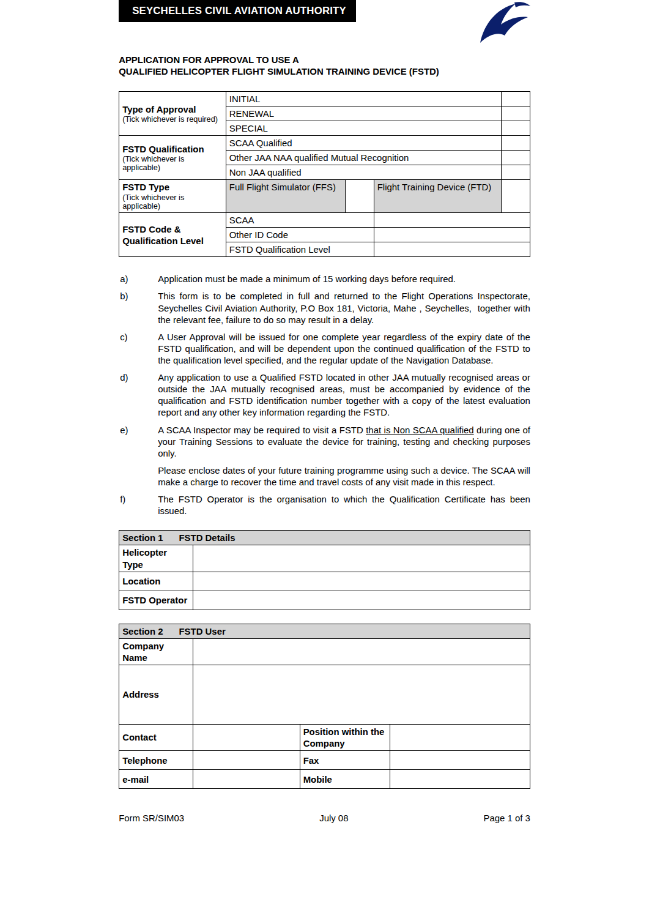SEYCHELLES CIVIL AVIATION AUTHORITY
APPLICATION FOR APPROVAL TO USE A
QUALIFIED HELICOPTER FLIGHT SIMULATION TRAINING DEVICE (FSTD)
| Type of Approval (Tick whichever is required) | INITIAL | |
| RENEWAL | |
| SPECIAL | |
| FSTD Qualification (Tick whichever is applicable) | SCAA Qualified | |
| Other JAA NAA qualified Mutual Recognition | |
| Non JAA qualified | |
| FSTD Type (Tick whichever is applicable) | Full Flight Simulator (FFS) | | Flight Training Device (FTD) | |
| FSTD Code & Qualification Level | SCAA | |
| Other ID Code | |
| FSTD Qualification Level | |
a) Application must be made a minimum of 15 working days before required.
b) This form is to be completed in full and returned to the Flight Operations Inspectorate, Seychelles Civil Aviation Authority, P.O Box 181, Victoria, Mahe , Seychelles, together with the relevant fee, failure to do so may result in a delay.
c) A User Approval will be issued for one complete year regardless of the expiry date of the FSTD qualification, and will be dependent upon the continued qualification of the FSTD to the qualification level specified, and the regular update of the Navigation Database.
d) Any application to use a Qualified FSTD located in other JAA mutually recognised areas or outside the JAA mutually recognised areas, must be accompanied by evidence of the qualification and FSTD identification number together with a copy of the latest evaluation report and any other key information regarding the FSTD.
e)
A SCAA Inspector may be required to visit a FSTD that is Non SCAA qualified during one of your Training Sessions to evaluate the device for training, testing and checking purposes only.
Please enclose dates of your future training programme using such a device. The SCAA will make a charge to recover the time and travel costs of any visit made in this respect.
f) The FSTD Operator is the organisation to which the Qualification Certificate has been issued.
| Section 1 FSTD Details |
| Helicopter Type | |
| Location | |
| FSTD Operator | |
| Section 2 FSTD User |
| Company Name | |
| Address | |
| Contact | | Position within the Company | |
| Telephone | | Fax | |
| e-mail | | Mobile | |
Form SR/SIM03
July 08
Page 1 of 3